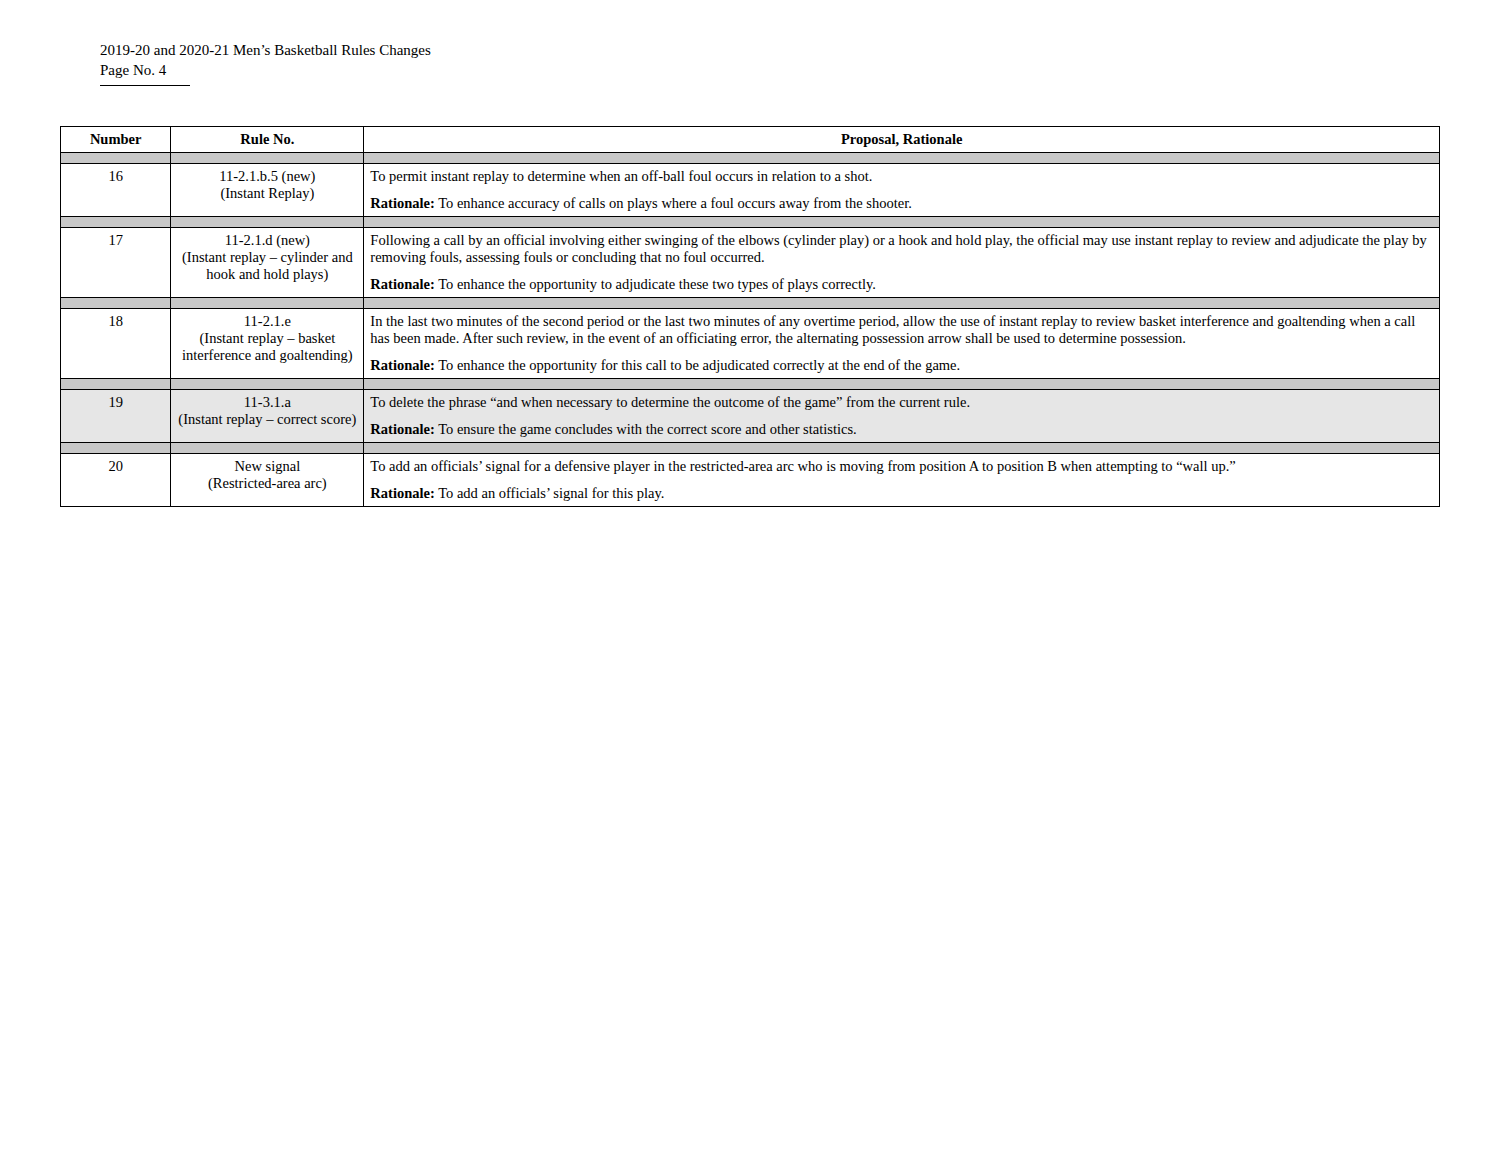2019-20 and 2020-21 Men’s Basketball Rules Changes
Page No. 4
| Number | Rule No. | Proposal, Rationale |
| --- | --- | --- |
| 16 | 11-2.1.b.5 (new) (Instant Replay) | To permit instant replay to determine when an off-ball foul occurs in relation to a shot. Rationale: To enhance accuracy of calls on plays where a foul occurs away from the shooter. |
| 17 | 11-2.1.d (new) (Instant replay – cylinder and hook and hold plays) | Following a call by an official involving either swinging of the elbows (cylinder play) or a hook and hold play, the official may use instant replay to review and adjudicate the play by removing fouls, assessing fouls or concluding that no foul occurred. Rationale: To enhance the opportunity to adjudicate these two types of plays correctly. |
| 18 | 11-2.1.e (Instant replay – basket interference and goaltending) | In the last two minutes of the second period or the last two minutes of any overtime period, allow the use of instant replay to review basket interference and goaltending when a call has been made. After such review, in the event of an officiating error, the alternating possession arrow shall be used to determine possession. Rationale: To enhance the opportunity for this call to be adjudicated correctly at the end of the game. |
| 19 | 11-3.1.a (Instant replay – correct score) | To delete the phrase “and when necessary to determine the outcome of the game” from the current rule. Rationale: To ensure the game concludes with the correct score and other statistics. |
| 20 | New signal (Restricted-area arc) | To add an officials’ signal for a defensive player in the restricted-area arc who is moving from position A to position B when attempting to “wall up.” Rationale: To add an officials’ signal for this play. |